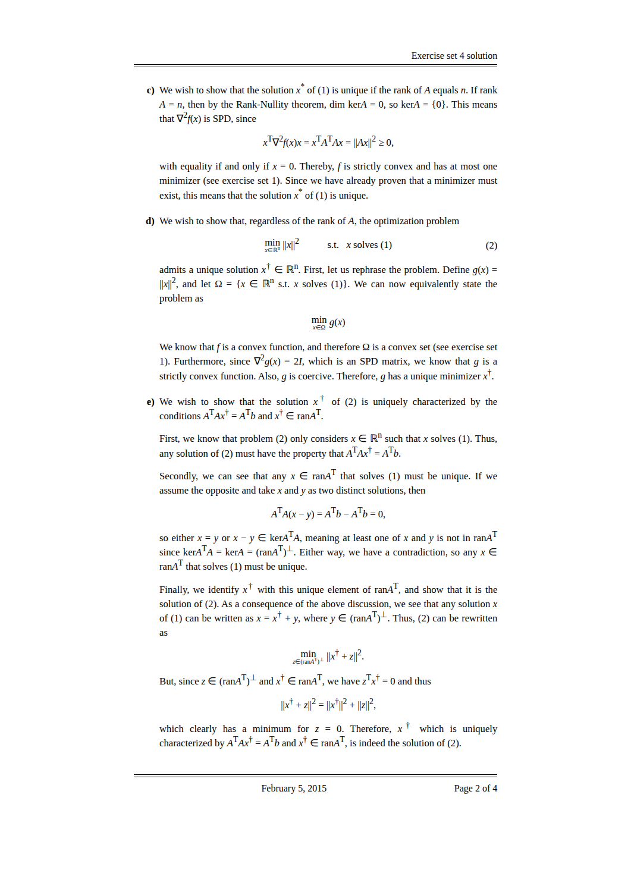Exercise set 4 solution
c)
We wish to show that the solution x* of (1) is unique if the rank of A equals n. If rank A = n, then by the Rank-Nullity theorem, dim kerA = 0, so kerA = {0}. This means that ∇2f(x) is SPD, since
xT∇2f(x)x = xTATAx = ||Ax||2 ≥ 0,
with equality if and only if x = 0. Thereby, f is strictly convex and has at most one minimizer (see exercise set 1). Since we have already proven that a minimizer must exist, this means that the solution x* of (1) is unique.
d)
We wish to show that, regardless of the rank of A, the optimization problem
min x∈ℝn ||x||2 s.t. x solves (1) (2)
admits a unique solution x† ∈ ℝn. First, let us rephrase the problem. Define g(x) = ||x||2, and let Ω = {x ∈ ℝn s.t. x solves (1)}. We can now equivalently state the problem as
min x∈Ω g(x)
We know that f is a convex function, and therefore Ω is a convex set (see exercise set 1). Furthermore, since ∇2g(x) = 2I, which is an SPD matrix, we know that g is a strictly convex function. Also, g is coercive. Therefore, g has a unique minimizer x†.
e)
We wish to show that the solution x† of (2) is uniquely characterized by the conditions ATAx† = ATb and x† ∈ ranAT.
First, we know that problem (2) only considers x ∈ ℝn such that x solves (1). Thus, any solution of (2) must have the property that ATAx† = ATb.
Secondly, we can see that any x ∈ ranAT that solves (1) must be unique. If we assume the opposite and take x and y as two distinct solutions, then
ATA(x − y) = ATb − ATb = 0,
so either x = y or x − y ∈ kerATA, meaning at least one of x and y is not in ranAT since kerATA = kerA = (ranAT)⊥. Either way, we have a contradiction, so any x ∈ ranAT that solves (1) must be unique.
Finally, we identify x† with this unique element of ranAT, and show that it is the solution of (2). As a consequence of the above discussion, we see that any solution x of (1) can be written as x = x† + y, where y ∈ (ranAT)⊥. Thus, (2) can be rewritten as
min z∈(ranAT)⊥ ||x† + z||2.
But, since z ∈ (ranAT)⊥ and x† ∈ ranAT, we have zTx† = 0 and thus
||x† + z||2 = ||x†||2 + ||z||2,
which clearly has a minimum for z = 0. Therefore, x† which is uniquely characterized by ATAx† = ATb and x† ∈ ranAT, is indeed the solution of (2).
February 5, 2015 Page 2 of 4